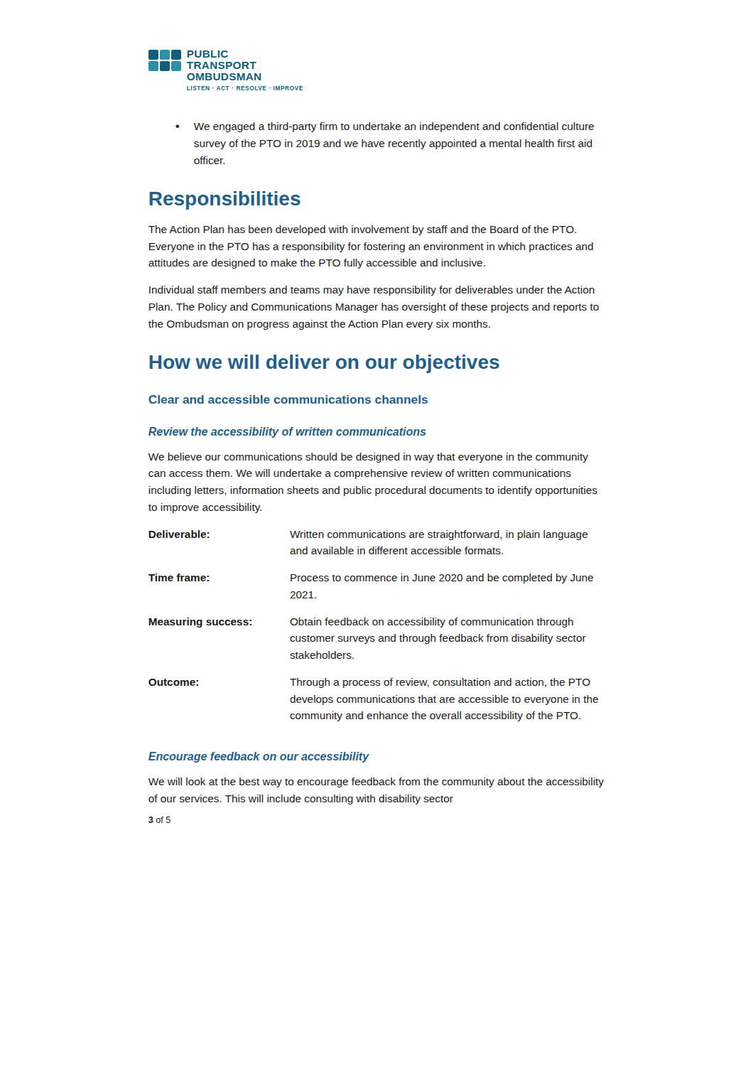PUBLIC TRANSPORT OMBUDSMAN
LISTEN · ACT · RESOLVE · IMPROVE
We engaged a third-party firm to undertake an independent and confidential culture survey of the PTO in 2019 and we have recently appointed a mental health first aid officer.
Responsibilities
The Action Plan has been developed with involvement by staff and the Board of the PTO. Everyone in the PTO has a responsibility for fostering an environment in which practices and attitudes are designed to make the PTO fully accessible and inclusive.
Individual staff members and teams may have responsibility for deliverables under the Action Plan. The Policy and Communications Manager has oversight of these projects and reports to the Ombudsman on progress against the Action Plan every six months.
How we will deliver on our objectives
Clear and accessible communications channels
Review the accessibility of written communications
We believe our communications should be designed in way that everyone in the community can access them. We will undertake a comprehensive review of written communications including letters, information sheets and public procedural documents to identify opportunities to improve accessibility.
| Deliverable: | Written communications are straightforward, in plain language and available in different accessible formats. |
| Time frame: | Process to commence in June 2020 and be completed by June 2021. |
| Measuring success: | Obtain feedback on accessibility of communication through customer surveys and through feedback from disability sector stakeholders. |
| Outcome: | Through a process of review, consultation and action, the PTO develops communications that are accessible to everyone in the community and enhance the overall accessibility of the PTO. |
Encourage feedback on our accessibility
We will look at the best way to encourage feedback from the community about the accessibility of our services. This will include consulting with disability sector
3 of 5